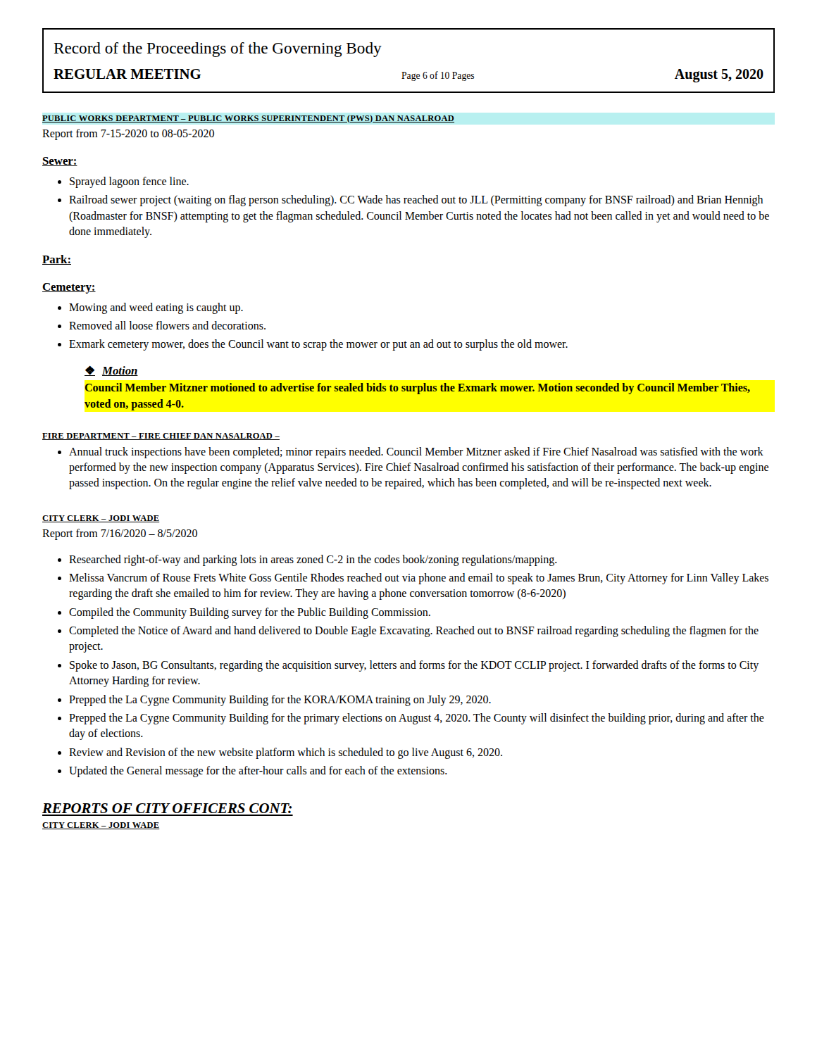Record of the Proceedings of the Governing Body
REGULAR MEETING Page 6 of 10 Pages August 5, 2020
Public Works Department – Public Works Superintendent (PWS) Dan Nasalroad
Report from 7-15-2020 to 08-05-2020
Sewer:
Sprayed lagoon fence line.
Railroad sewer project (waiting on flag person scheduling). CC Wade has reached out to JLL (Permitting company for BNSF railroad) and Brian Hennigh (Roadmaster for BNSF) attempting to get the flagman scheduled. Council Member Curtis noted the locates had not been called in yet and would need to be done immediately.
Park:
Cemetery:
Mowing and weed eating is caught up.
Removed all loose flowers and decorations.
Exmark cemetery mower, does the Council want to scrap the mower or put an ad out to surplus the old mower.
Motion
Council Member Mitzner motioned to advertise for sealed bids to surplus the Exmark mower. Motion seconded by Council Member Thies, voted on, passed 4-0.
Fire Department – Fire Chief Dan Nasalroad –
Annual truck inspections have been completed; minor repairs needed. Council Member Mitzner asked if Fire Chief Nasalroad was satisfied with the work performed by the new inspection company (Apparatus Services). Fire Chief Nasalroad confirmed his satisfaction of their performance. The back-up engine passed inspection. On the regular engine the relief valve needed to be repaired, which has been completed, and will be re-inspected next week.
City Clerk – Jodi Wade
Report from 7/16/2020 – 8/5/2020
Researched right-of-way and parking lots in areas zoned C-2 in the codes book/zoning regulations/mapping.
Melissa Vancrum of Rouse Frets White Goss Gentile Rhodes reached out via phone and email to speak to James Brun, City Attorney for Linn Valley Lakes regarding the draft she emailed to him for review. They are having a phone conversation tomorrow (8-6-2020)
Compiled the Community Building survey for the Public Building Commission.
Completed the Notice of Award and hand delivered to Double Eagle Excavating. Reached out to BNSF railroad regarding scheduling the flagmen for the project.
Spoke to Jason, BG Consultants, regarding the acquisition survey, letters and forms for the KDOT CCLIP project. I forwarded drafts of the forms to City Attorney Harding for review.
Prepped the La Cygne Community Building for the KORA/KOMA training on July 29, 2020.
Prepped the La Cygne Community Building for the primary elections on August 4, 2020. The County will disinfect the building prior, during and after the day of elections.
Review and Revision of the new website platform which is scheduled to go live August 6, 2020.
Updated the General message for the after-hour calls and for each of the extensions.
REPORTS OF CITY OFFICERS CONT:
City Clerk – Jodi Wade